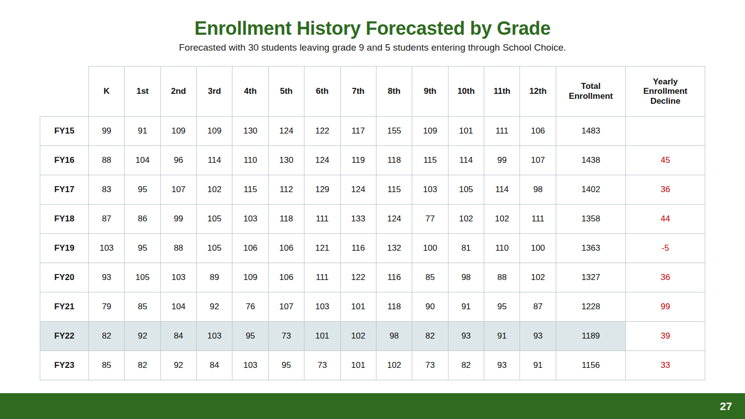Enrollment History Forecasted by Grade
Forecasted with 30 students leaving grade 9 and 5 students entering through School Choice.
| | K | 1st | 2nd | 3rd | 4th | 5th | 6th | 7th | 8th | 9th | 10th | 11th | 12th | Total Enrollment | Yearly Enrollment Decline |
| --- | --- | --- | --- | --- | --- | --- | --- | --- | --- | --- | --- | --- | --- | --- | --- |
| FY15 | 99 | 91 | 109 | 109 | 130 | 124 | 122 | 117 | 155 | 109 | 101 | 111 | 106 | 1483 | |
| FY16 | 88 | 104 | 96 | 114 | 110 | 130 | 124 | 119 | 118 | 115 | 114 | 99 | 107 | 1438 | 45 |
| FY17 | 83 | 95 | 107 | 102 | 115 | 112 | 129 | 124 | 115 | 103 | 105 | 114 | 98 | 1402 | 36 |
| FY18 | 87 | 86 | 99 | 105 | 103 | 118 | 111 | 133 | 124 | 77 | 102 | 102 | 111 | 1358 | 44 |
| FY19 | 103 | 95 | 88 | 105 | 106 | 106 | 121 | 116 | 132 | 100 | 81 | 110 | 100 | 1363 | -5 |
| FY20 | 93 | 105 | 103 | 89 | 109 | 106 | 111 | 122 | 116 | 85 | 98 | 88 | 102 | 1327 | 36 |
| FY21 | 79 | 85 | 104 | 92 | 76 | 107 | 103 | 101 | 118 | 90 | 91 | 95 | 87 | 1228 | 99 |
| FY22 | 82 | 92 | 84 | 103 | 95 | 73 | 101 | 102 | 98 | 82 | 93 | 91 | 93 | 1189 | 39 |
| FY23 | 85 | 82 | 92 | 84 | 103 | 95 | 73 | 101 | 102 | 73 | 82 | 93 | 91 | 1156 | 33 |
27